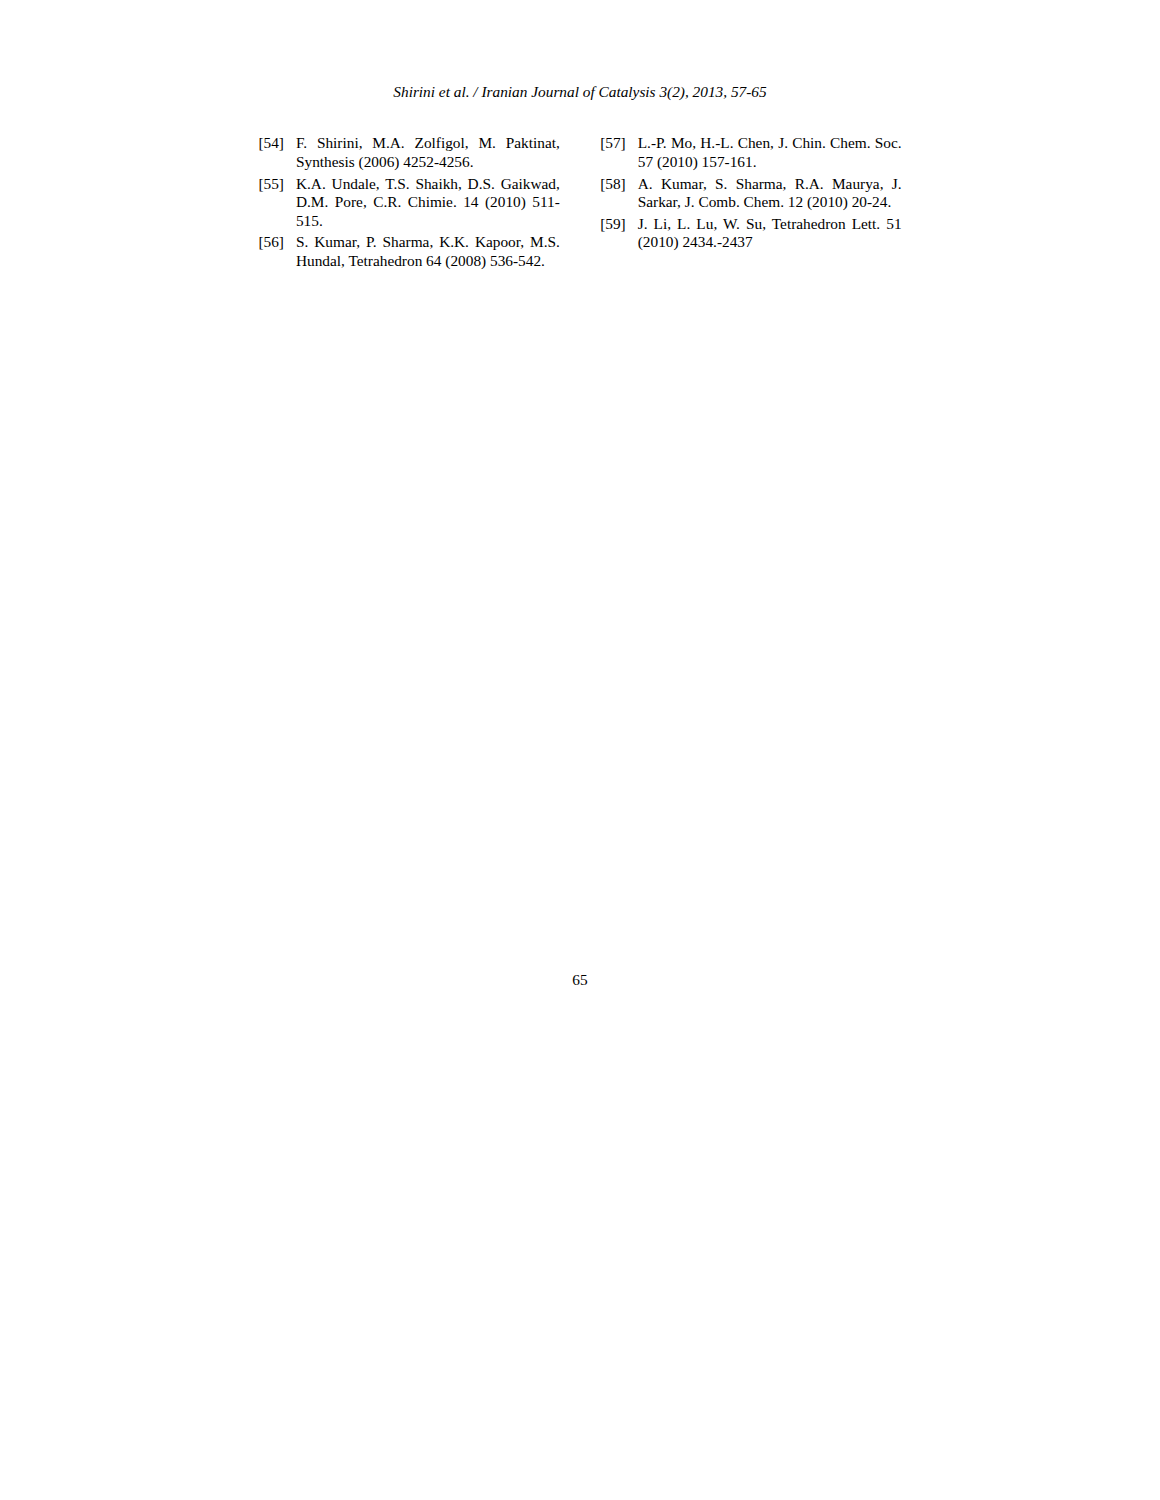Shirini et al. / Iranian Journal of Catalysis 3(2), 2013, 57-65
[54] F. Shirini, M.A. Zolfigol, M. Paktinat, Synthesis (2006) 4252-4256.
[55] K.A. Undale, T.S. Shaikh, D.S. Gaikwad, D.M. Pore, C.R. Chimie. 14 (2010) 511-515.
[56] S. Kumar, P. Sharma, K.K. Kapoor, M.S. Hundal, Tetrahedron 64 (2008) 536-542.
[57] L.-P. Mo, H.-L. Chen, J. Chin. Chem. Soc. 57 (2010) 157-161.
[58] A. Kumar, S. Sharma, R.A. Maurya, J. Sarkar, J. Comb. Chem. 12 (2010) 20-24.
[59] J. Li, L. Lu, W. Su, Tetrahedron Lett. 51 (2010) 2434.-2437
65